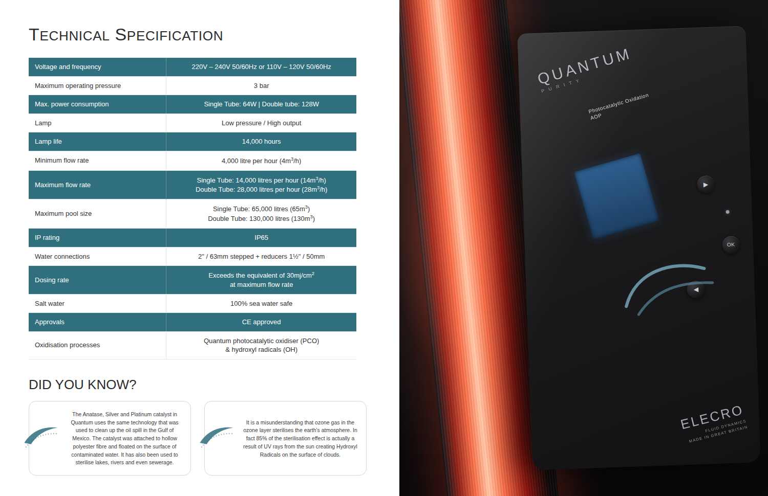TECHNICAL SPECIFICATION
| Voltage and frequency | 220V – 240V 50/60Hz or 110V – 120V 50/60Hz |
| Maximum operating pressure | 3 bar |
| Max. power consumption | Single Tube: 64W / Double tube: 128W |
| Lamp | Low pressure / High output |
| Lamp life | 14,000 hours |
| Minimum flow rate | 4,000 litre per hour (4m 3 /h) |
| Maximum flow rate | Single Tube: 14,000 litres per hour (14m 3 /h) Double Tube: 28,000 litres per hour (28m 3 /h) |
| Maximum pool size | Single Tube: 65,000 litres (65m 3 ) Double Tube: 130,000 litres (130m 3 ) |
| IP rating | IP65 |
| Water connections | 2" / 63mm stepped + reducers 1½" / 50mm |
| Dosing rate | Exceeds the equivalent of 30mj/cm 2 at maximum flow rate |
| Salt water | 100% sea water safe |
| Approvals | CE approved |
| Oxidisation processes | Quantum photocatalytic oxidiser (PCO) & hydroxyl radicals (OH) |
DID YOU KNOW?
The Anatase, Silver and Platinum catalyst in Quantum uses the same technology that was used to clean up the oil spill in the Gulf of Mexico. The catalyst was attached to hollow polyester fibre and floated on the surface of contaminated water. It has also been used to sterilise lakes, rivers and even sewerage.
It is a misunderstanding that ozone gas in the ozone layer sterilises the earth's atmosphere. In fact 85% of the sterilisation effect is actually a result of UV rays from the sun creating Hydroxyl Radicals on the surface of clouds.
QUANTUMP U R I T Y
Photocatalytic Oxidation
AOP
▶
OK
◀
ELECRO
FLUID DYNAMICS
MADE IN GREAT BRITAIN